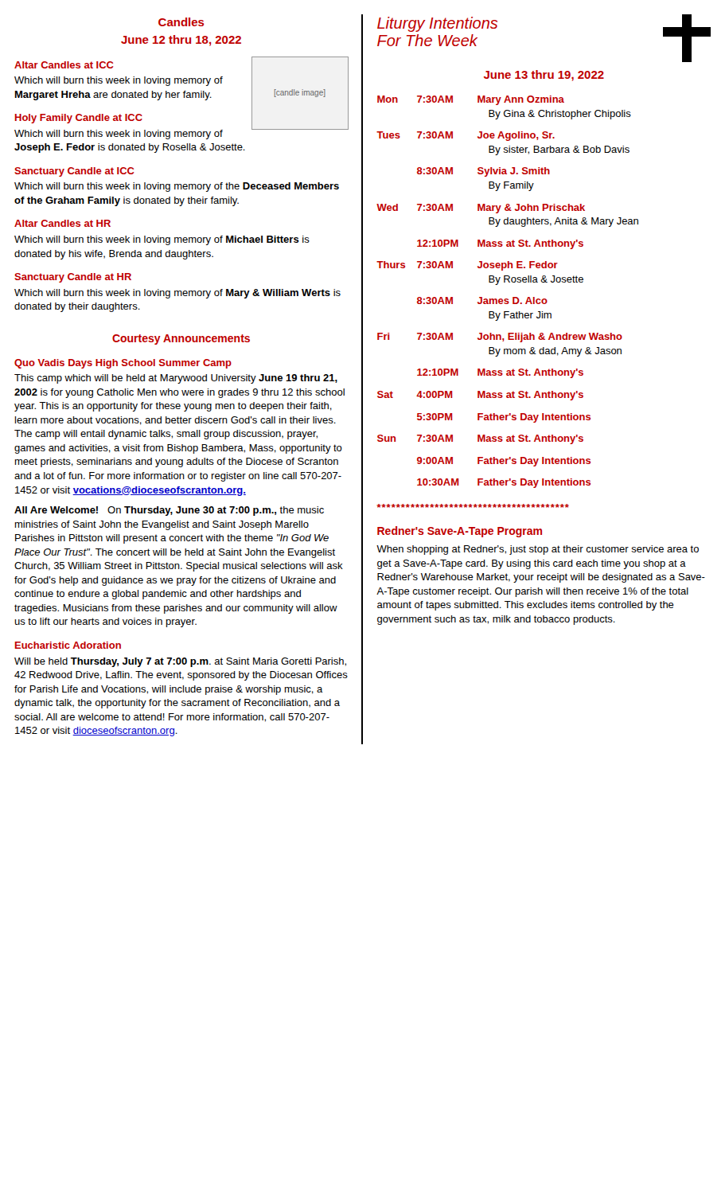Candles
June 12 thru 18, 2022
[candle image]
Altar Candles at ICC
Which will burn this week in loving memory of Margaret Hreha are donated by her family.
Holy Family Candle at ICC
Which will burn this week in loving memory of Joseph E. Fedor is donated by Rosella & Josette.
Sanctuary Candle at ICC
Which will burn this week in loving memory of the Deceased Members of the Graham Family is donated by their family.
Altar Candles at HR
Which will burn this week in loving memory of Michael Bitters is donated by his wife, Brenda and daughters.
Sanctuary Candle at HR
Which will burn this week in loving memory of Mary & William Werts is donated by their daughters.
Courtesy Announcements
Quo Vadis Days High School Summer Camp
This camp which will be held at Marywood University June 19 thru 21, 2002 is for young Catholic Men who were in grades 9 thru 12 this school year. This is an opportunity for these young men to deepen their faith, learn more about vocations, and better discern God's call in their lives. The camp will entail dynamic talks, small group discussion, prayer, games and activities, a visit from Bishop Bambera, Mass, opportunity to meet priests, seminarians and young adults of the Diocese of Scranton and a lot of fun. For more information or to register on line call 570-207-1452 or visit vocations@dioceseofscranton.org.
All Are Welcome! On Thursday, June 30 at 7:00 p.m., the music ministries of Saint John the Evangelist and Saint Joseph Marello Parishes in Pittston will present a concert with the theme "In God We Place Our Trust". The concert will be held at Saint John the Evangelist Church, 35 William Street in Pittston. Special musical selections will ask for God's help and guidance as we pray for the citizens of Ukraine and continue to endure a global pandemic and other hardships and tragedies. Musicians from these parishes and our community will allow us to lift our hearts and voices in prayer.
Eucharistic Adoration
Will be held Thursday, July 7 at 7:00 p.m. at Saint Maria Goretti Parish, 42 Redwood Drive, Laflin. The event, sponsored by the Diocesan Offices for Parish Life and Vocations, will include praise & worship music, a dynamic talk, the opportunity for the sacrament of Reconciliation, and a social. All are welcome to attend! For more information, call 570-207-1452 or visit dioceseofscranton.org.
Liturgy Intentions
For The Week
June 13 thru 19, 2022
| Mon | 7:30AM | Mary Ann Ozmina By Gina & Christopher Chipolis |
| Tues | 7:30AM | Joe Agolino, Sr. By sister, Barbara & Bob Davis |
| | 8:30AM | Sylvia J. Smith By Family |
| Wed | 7:30AM | Mary & John Prischak By daughters, Anita & Mary Jean |
| | 12:10PM | Mass at St. Anthony's |
| Thurs | 7:30AM | Joseph E. Fedor By Rosella & Josette |
| | 8:30AM | James D. Alco By Father Jim |
| Fri | 7:30AM | John, Elijah & Andrew Washo By mom & dad, Amy & Jason |
| | 12:10PM | Mass at St. Anthony's |
| Sat | 4:00PM | Mass at St. Anthony's |
| | 5:30PM | Father's Day Intentions |
| Sun | 7:30AM | Mass at St. Anthony's |
| | 9:00AM | Father's Day Intentions |
| | 10:30AM | Father's Day Intentions |
****************************************
Redner's Save-A-Tape Program
When shopping at Redner's, just stop at their customer service area to get a Save-A-Tape card. By using this card each time you shop at a Redner's Warehouse Market, your receipt will be designated as a Save-A-Tape customer receipt. Our parish will then receive 1% of the total amount of tapes submitted. This excludes items controlled by the government such as tax, milk and tobacco products.